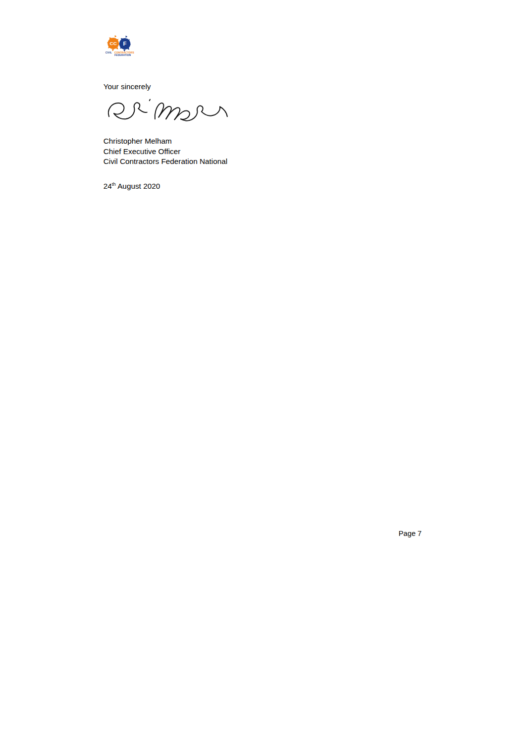CC F CIVIL CONTRACTORS FEDERATION
Your sincerely
Christopher Melham
Chief Executive Officer
Civil Contractors Federation National
24th August 2020
Page 7